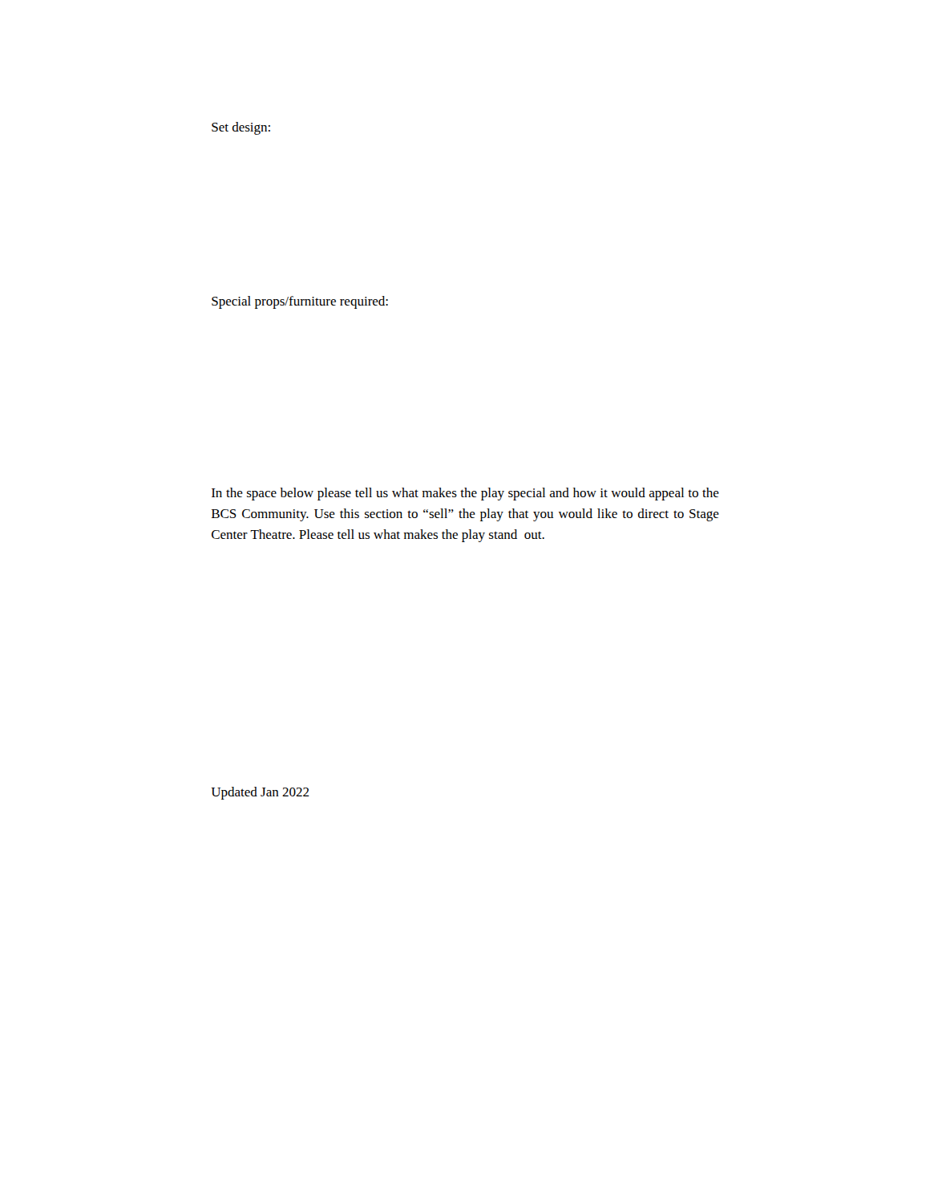Set design:
Special props/furniture required:
In the space below please tell us what makes the play special and how it would appeal to the BCS Community. Use this section to “sell” the play that you would like to direct to Stage Center Theatre. Please tell us what makes the play stand out.
Updated Jan 2022